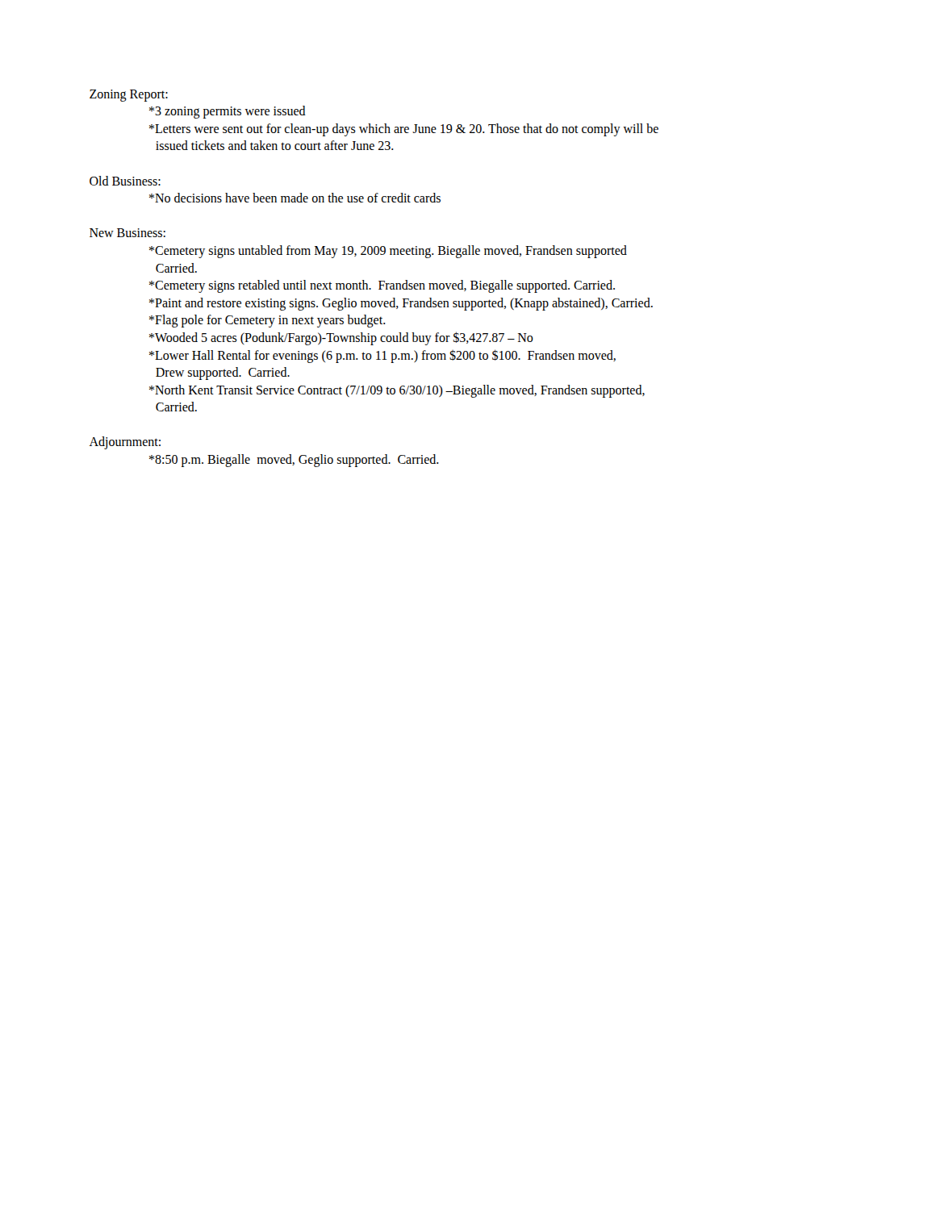Zoning Report:
*3 zoning permits were issued
*Letters were sent out for clean-up days which are June 19 & 20. Those that do not comply will be issued tickets and taken to court after June 23.
Old Business:
*No decisions have been made on the use of credit cards
New Business:
*Cemetery signs untabled from May 19, 2009 meeting. Biegalle moved, Frandsen supported Carried.
*Cemetery signs retabled until next month. Frandsen moved, Biegalle supported. Carried.
*Paint and restore existing signs. Geglio moved, Frandsen supported, (Knapp abstained), Carried.
*Flag pole for Cemetery in next years budget.
*Wooded 5 acres (Podunk/Fargo)-Township could buy for $3,427.87 – No
*Lower Hall Rental for evenings (6 p.m. to 11 p.m.) from $200 to $100. Frandsen moved, Drew supported. Carried.
*North Kent Transit Service Contract (7/1/09 to 6/30/10) –Biegalle moved, Frandsen supported, Carried.
Adjournment:
*8:50 p.m. Biegalle moved, Geglio supported. Carried.